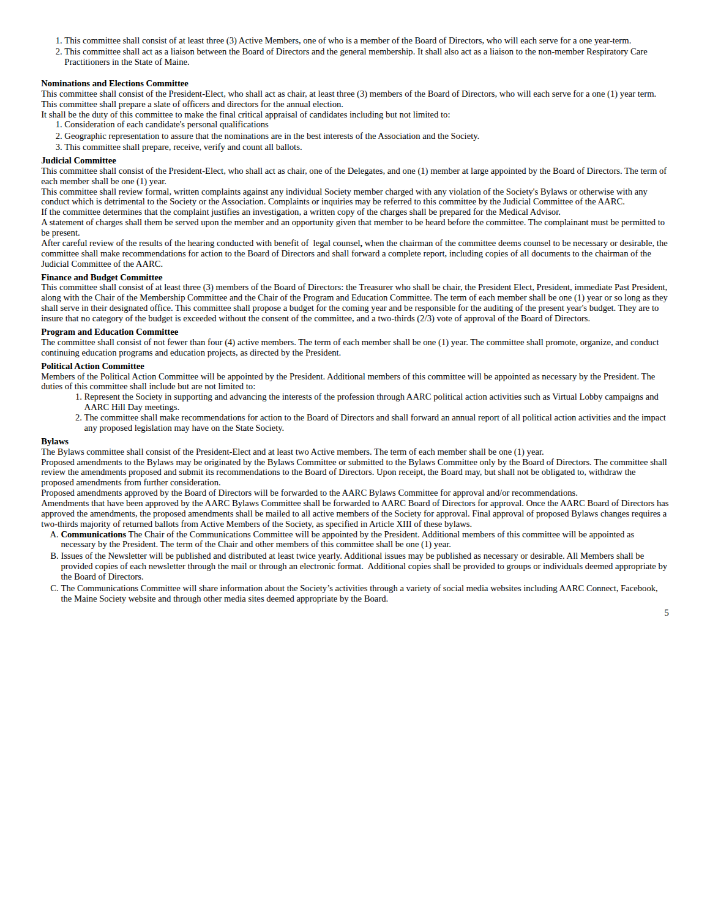This committee shall consist of at least three (3) Active Members, one of who is a member of the Board of Directors, who will each serve for a one year-term.
This committee shall act as a liaison between the Board of Directors and the general membership. It shall also act as a liaison to the non-member Respiratory Care Practitioners in the State of Maine.
Nominations and Elections Committee
This committee shall consist of the President-Elect, who shall act as chair, at least three (3) members of the Board of Directors, who will each serve for a one (1) year term.
This committee shall prepare a slate of officers and directors for the annual election.
It shall be the duty of this committee to make the final critical appraisal of candidates including but not limited to:
Consideration of each candidate's personal qualifications
Geographic representation to assure that the nominations are in the best interests of the Association and the Society.
This committee shall prepare, receive, verify and count all ballots.
Judicial Committee
This committee shall consist of the President-Elect, who shall act as chair, one of the Delegates, and one (1) member at large appointed by the Board of Directors. The term of each member shall be one (1) year.
This committee shall review formal, written complaints against any individual Society member charged with any violation of the Society's Bylaws or otherwise with any conduct which is detrimental to the Society or the Association. Complaints or inquiries may be referred to this committee by the Judicial Committee of the AARC.
If the committee determines that the complaint justifies an investigation, a written copy of the charges shall be prepared for the Medical Advisor.
A statement of charges shall them be served upon the member and an opportunity given that member to be heard before the committee. The complainant must be permitted to be present.
After careful review of the results of the hearing conducted with benefit of legal counsel, when the chairman of the committee deems counsel to be necessary or desirable, the committee shall make recommendations for action to the Board of Directors and shall forward a complete report, including copies of all documents to the chairman of the Judicial Committee of the AARC.
Finance and Budget Committee
This committee shall consist of at least three (3) members of the Board of Directors: the Treasurer who shall be chair, the President Elect, President, immediate Past President, along with the Chair of the Membership Committee and the Chair of the Program and Education Committee. The term of each member shall be one (1) year or so long as they shall serve in their designated office. This committee shall propose a budget for the coming year and be responsible for the auditing of the present year's budget. They are to insure that no category of the budget is exceeded without the consent of the committee, and a two-thirds (2/3) vote of approval of the Board of Directors.
Program and Education Committee
The committee shall consist of not fewer than four (4) active members. The term of each member shall be one (1) year. The committee shall promote, organize, and conduct continuing education programs and education projects, as directed by the President.
Political Action Committee
Members of the Political Action Committee will be appointed by the President. Additional members of this committee will be appointed as necessary by the President. The duties of this committee shall include but are not limited to:
Represent the Society in supporting and advancing the interests of the profession through AARC political action activities such as Virtual Lobby campaigns and AARC Hill Day meetings.
The committee shall make recommendations for action to the Board of Directors and shall forward an annual report of all political action activities and the impact any proposed legislation may have on the State Society.
Bylaws
The Bylaws committee shall consist of the President-Elect and at least two Active members. The term of each member shall be one (1) year.
Proposed amendments to the Bylaws may be originated by the Bylaws Committee or submitted to the Bylaws Committee only by the Board of Directors. The committee shall review the amendments proposed and submit its recommendations to the Board of Directors. Upon receipt, the Board may, but shall not be obligated to, withdraw the proposed amendments from further consideration.
Proposed amendments approved by the Board of Directors will be forwarded to the AARC Bylaws Committee for approval and/or recommendations.
Amendments that have been approved by the AARC Bylaws Committee shall be forwarded to AARC Board of Directors for approval. Once the AARC Board of Directors has approved the amendments, the proposed amendments shall be mailed to all active members of the Society for approval. Final approval of proposed Bylaws changes requires a two-thirds majority of returned ballots from Active Members of the Society, as specified in Article XIII of these bylaws.
Communications The Chair of the Communications Committee will be appointed by the President. Additional members of this committee will be appointed as necessary by the President. The term of the Chair and other members of this committee shall be one (1) year.
Issues of the Newsletter will be published and distributed at least twice yearly. Additional issues may be published as necessary or desirable. All Members shall be provided copies of each newsletter through the mail or through an electronic format. Additional copies shall be provided to groups or individuals deemed appropriate by the Board of Directors.
The Communications Committee will share information about the Society’s activities through a variety of social media websites including AARC Connect, Facebook, the Maine Society website and through other media sites deemed appropriate by the Board.
5